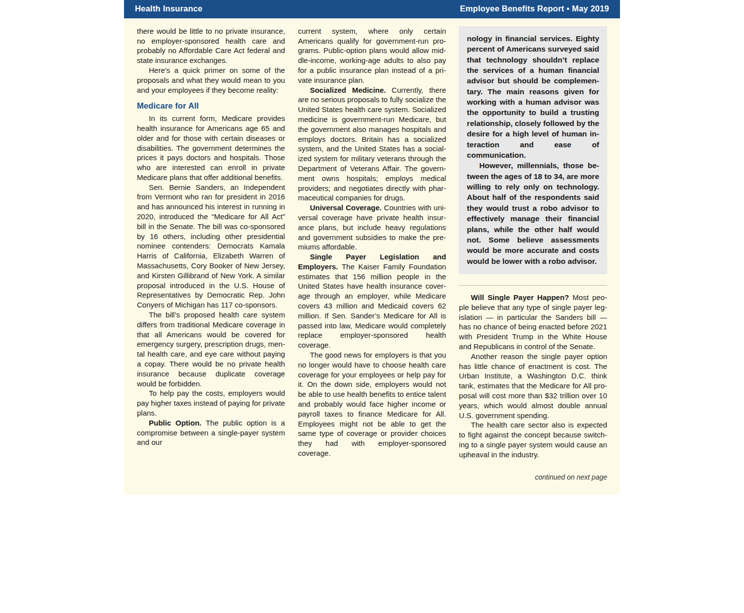Health Insurance
Employee Benefits Report • May 2019
there would be little to no private insurance, no employer-sponsored health care and probably no Affordable Care Act federal and state insurance exchanges.
Here’s a quick primer on some of the proposals and what they would mean to you and your employees if they become reality:
Medicare for All
In its current form, Medicare provides health insurance for Americans age 65 and older and for those with certain diseases or disabilities. The government determines the prices it pays doctors and hospitals. Those who are interested can enroll in private Medicare plans that offer additional benefits.
Sen. Bernie Sanders, an Independent from Vermont who ran for president in 2016 and has announced his interest in running in 2020, introduced the “Medicare for All Act” bill in the Senate. The bill was co-sponsored by 16 others, including other presidential nominee contenders: Democrats Kamala Harris of California, Elizabeth Warren of Massachusetts, Cory Booker of New Jersey, and Kirsten Gillibrand of New York. A similar proposal introduced in the U.S. House of Representatives by Democratic Rep. John Conyers of Michigan has 117 co-sponsors.
The bill’s proposed health care system differs from traditional Medicare coverage in that all Americans would be covered for emergency surgery, prescription drugs, mental health care, and eye care without paying a copay. There would be no private health insurance because duplicate coverage would be forbidden.
To help pay the costs, employers would pay higher taxes instead of paying for private plans.
Public Option. The public option is a compromise between a single-payer system and our
current system, where only certain Americans qualify for government-run programs. Public-option plans would allow middle-income, working-age adults to also pay for a public insurance plan instead of a private insurance plan.
Socialized Medicine. Currently, there are no serious proposals to fully socialize the United States health care system. Socialized medicine is government-run Medicare, but the government also manages hospitals and employs doctors. Britain has a socialized system, and the United States has a socialized system for military veterans through the Department of Veterans Affair. The government owns hospitals; employs medical providers; and negotiates directly with pharmaceutical companies for drugs.
Universal Coverage. Countries with universal coverage have private health insurance plans, but include heavy regulations and government subsidies to make the premiums affordable.
Single Payer Legislation and Employers. The Kaiser Family Foundation estimates that 156 million people in the United States have health insurance coverage through an employer, while Medicare covers 43 million and Medicaid covers 62 million. If Sen. Sander’s Medicare for All is passed into law, Medicare would completely replace employer-sponsored health coverage.
The good news for employers is that you no longer would have to choose health care coverage for your employees or help pay for it. On the down side, employers would not be able to use health benefits to entice talent and probably would face higher income or payroll taxes to finance Medicare for All. Employees might not be able to get the same type of coverage or provider choices they had with employer-sponsored coverage.
nology in financial services. Eighty percent of Americans surveyed said that technology shouldn’t replace the services of a human financial advisor but should be complementary. The main reasons given for working with a human advisor was the opportunity to build a trusting relationship, closely followed by the desire for a high level of human interaction and ease of communication.
However, millennials, those between the ages of 18 to 34, are more willing to rely only on technology. About half of the respondents said they would trust a robo advisor to effectively manage their financial plans, while the other half would not. Some believe assessments would be more accurate and costs would be lower with a robo advisor.
Will Single Payer Happen? Most people believe that any type of single payer legislation — in particular the Sanders bill — has no chance of being enacted before 2021 with President Trump in the White House and Republicans in control of the Senate.
Another reason the single payer option has little chance of enactment is cost. The Urban Institute, a Washington D.C. think tank, estimates that the Medicare for All proposal will cost more than $32 trillion over 10 years, which would almost double annual U.S. government spending.
The health care sector also is expected to fight against the concept because switching to a single payer system would cause an upheaval in the industry.
continued on next page